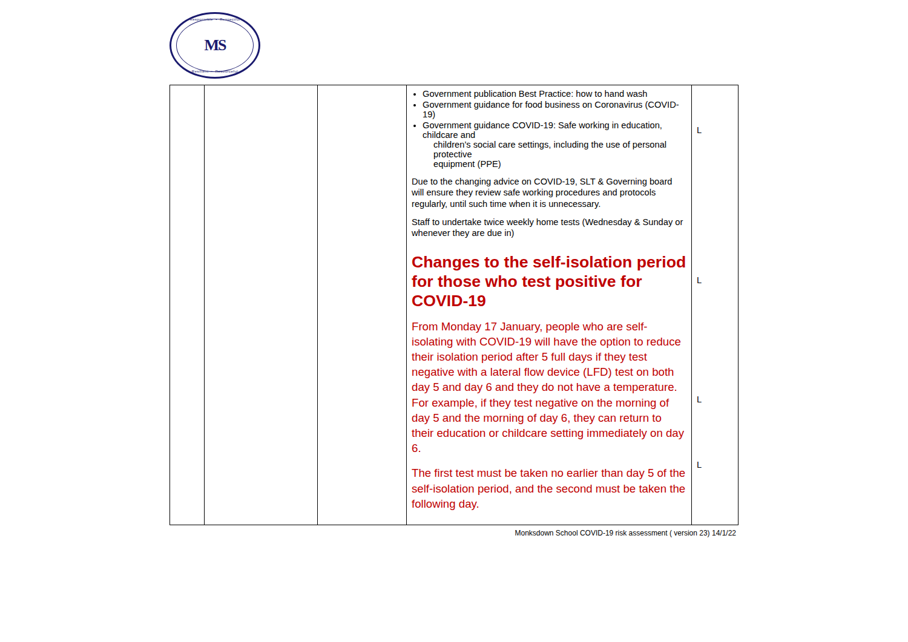Responsible • Respectful
Resilient • Resourceful
MS
| | | | Government publication Best Practice: how to hand wash Government guidance for food business on Coronavirus (COVID-19) Government guidance COVID-19: Safe working in education, childcare and children’s social care settings, including the use of personal protective equipment (PPE) Due to the changing advice on COVID-19, SLT & Governing board will ensure they review safe working procedures and protocols regularly, until such time when it is unnecessary. Staff to undertake twice weekly home tests (Wednesday & Sunday or whenever they are due in) Changes to the self-isolation period for those who test positive for COVID-19 From Monday 17 January, people who are self-isolating with COVID-19 will have the option to reduce their isolation period after 5 full days if they test negative with a lateral flow device (LFD) test on both day 5 and day 6 and they do not have a temperature. For example, if they test negative on the morning of day 5 and the morning of day 6, they can return to their education or childcare setting immediately on day 6. The first test must be taken no earlier than day 5 of the self-isolation period, and the second must be taken the following day. | L L L L |
Monksdown School COVID-19 risk assessment ( version 23) 14/1/22